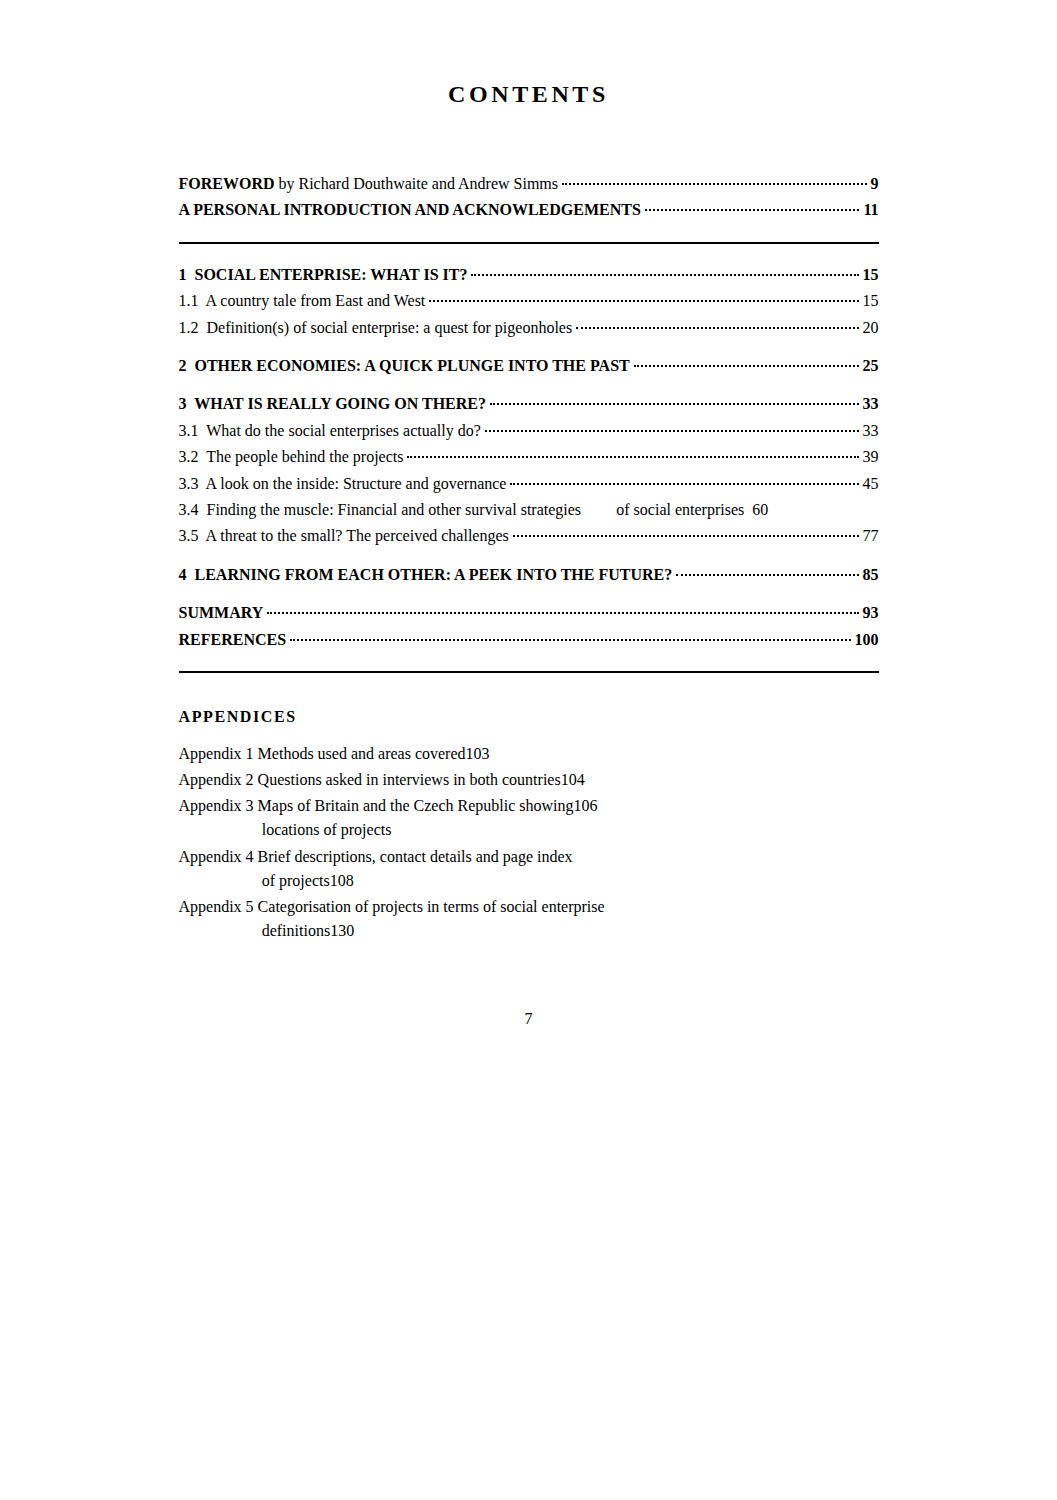CONTENTS
FOREWORD by Richard Douthwaite and Andrew Simms 9
A PERSONAL INTRODUCTION AND ACKNOWLEDGEMENTS 11
1 SOCIAL ENTERPRISE: WHAT IS IT? 15
1.1 A country tale from East and West 15
1.2 Definition(s) of social enterprise: a quest for pigeonholes 20
2 OTHER ECONOMIES: A QUICK PLUNGE INTO THE PAST 25
3 WHAT IS REALLY GOING ON THERE? 33
3.1 What do the social enterprises actually do? 33
3.2 The people behind the projects 39
3.3 A look on the inside: Structure and governance 45
3.4 Finding the muscle: Financial and other survival strategies of social enterprises 60
3.5 A threat to the small? The perceived challenges 77
4 LEARNING FROM EACH OTHER: A PEEK INTO THE FUTURE? 85
SUMMARY 93
REFERENCES 100
APPENDICES
Appendix 1 Methods used and areas covered 103
Appendix 2 Questions asked in interviews in both countries 104
Appendix 3 Maps of Britain and the Czech Republic showing 106
locations of projects
Appendix 4 Brief descriptions, contact details and page index
of projects 108
Appendix 5 Categorisation of projects in terms of social enterprise
definitions 130
7